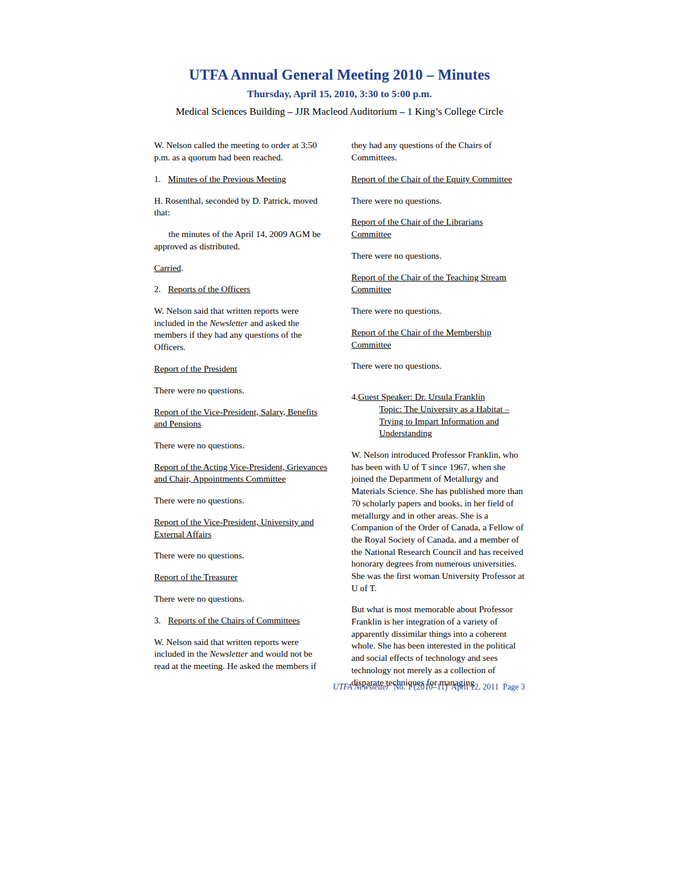UTFA Annual General Meeting 2010 – Minutes
Thursday, April 15, 2010, 3:30 to 5:00 p.m.
Medical Sciences Building – JJR Macleod Auditorium – 1 King’s College Circle
W. Nelson called the meeting to order at 3:50 p.m. as a quorum had been reached.
1. Minutes of the Previous Meeting
H. Rosenthal, seconded by D. Patrick, moved that:
the minutes of the April 14, 2009 AGM be approved as distributed.
Carried.
2. Reports of the Officers
W. Nelson said that written reports were included in the Newsletter and asked the members if they had any questions of the Officers.
Report of the President
There were no questions.
Report of the Vice-President, Salary, Benefits and Pensions
There were no questions.
Report of the Acting Vice-President, Grievances and Chair, Appointments Committee
There were no questions.
Report of the Vice-President, University and External Affairs
There were no questions.
Report of the Treasurer
There were no questions.
3. Reports of the Chairs of Committees
W. Nelson said that written reports were included in the Newsletter and would not be read at the meeting. He asked the members if they had any questions of the Chairs of Committees.
Report of the Chair of the Equity Committee
There were no questions.
Report of the Chair of the Librarians Committee
There were no questions.
Report of the Chair of the Teaching Stream Committee
There were no questions.
Report of the Chair of the Membership Committee
There were no questions.
4. Guest Speaker: Dr. Ursula Franklin Topic: The University as a Habitat – Trying to Impart Information and Understanding
W. Nelson introduced Professor Franklin, who has been with U of T since 1967, when she joined the Department of Metallurgy and Materials Science. She has published more than 70 scholarly papers and books, in her field of metallurgy and in other areas. She is a Companion of the Order of Canada, a Fellow of the Royal Society of Canada, and a member of the National Research Council and has received honorary degrees from numerous universities. She was the first woman University Professor at U of T.
But what is most memorable about Professor Franklin is her integration of a variety of apparently dissimilar things into a coherent whole. She has been interested in the political and social effects of technology and sees technology not merely as a collection of disparate techniques for managing
UTFA Newsletter No. 1 (2010–11) April 12, 2011 Page 3